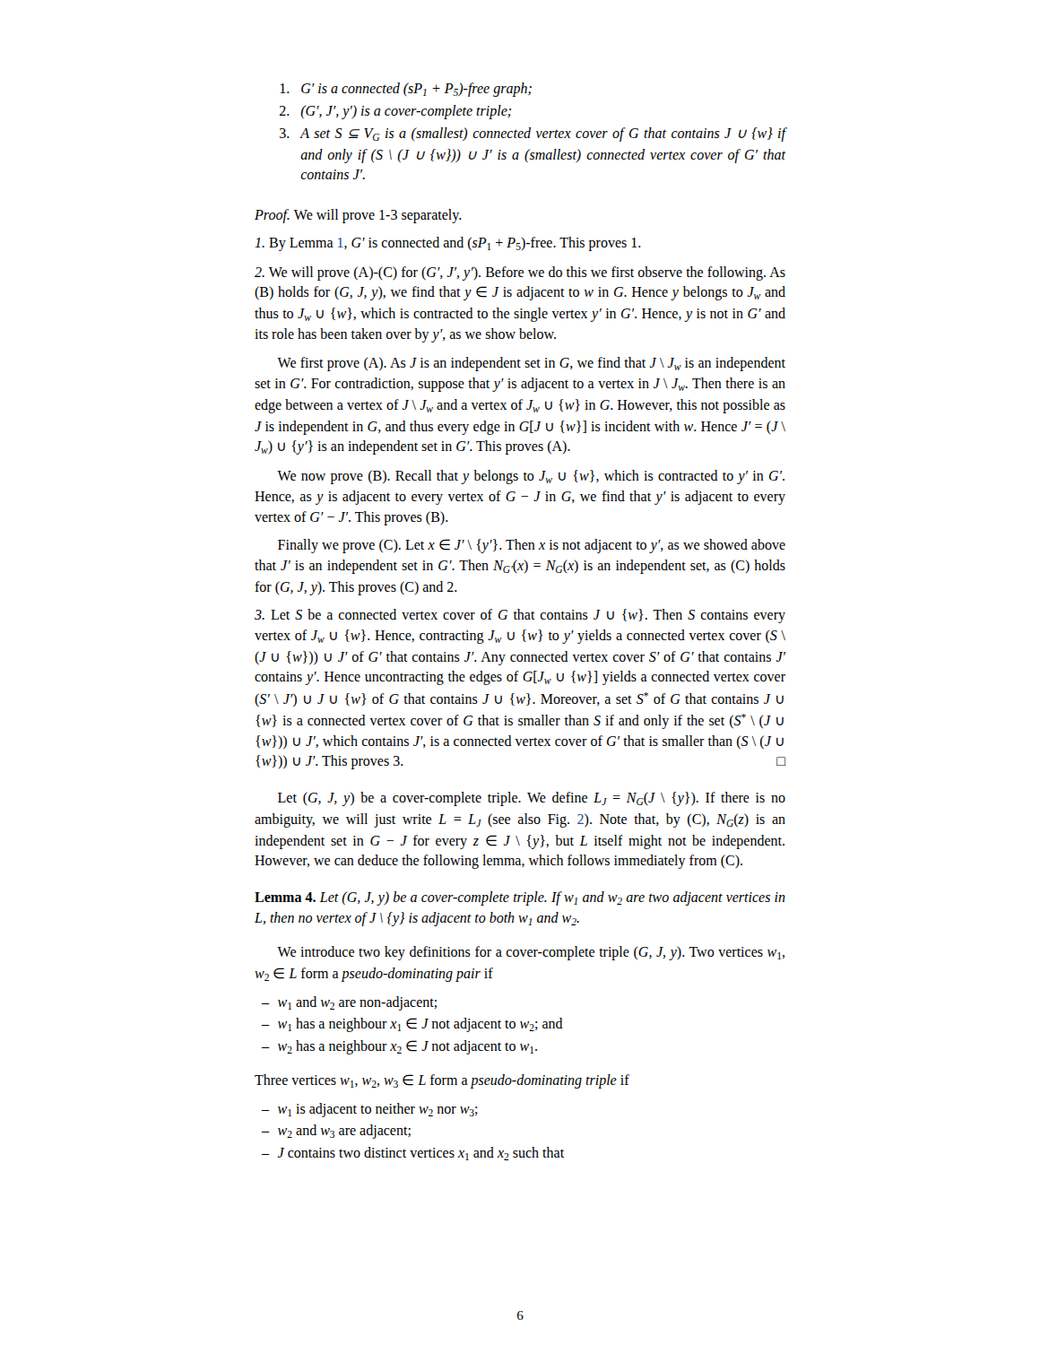G′ is a connected (sP1 + P5)-free graph;
(G′, J′, y′) is a cover-complete triple;
A set S ⊆ VG is a (smallest) connected vertex cover of G that contains J ∪ {w} if and only if (S \ (J ∪ {w})) ∪ J′ is a (smallest) connected vertex cover of G′ that contains J′.
Proof. We will prove 1-3 separately.
1. By Lemma 1, G′ is connected and (sP1 + P5)-free. This proves 1.
2. We will prove (A)-(C) for (G′, J′, y′). Before we do this we first observe the following. As (B) holds for (G, J, y), we find that y ∈ J is adjacent to w in G. Hence y belongs to Jw and thus to Jw ∪ {w}, which is contracted to the single vertex y′ in G′. Hence, y is not in G′ and its role has been taken over by y′, as we show below.
We first prove (A). As J is an independent set in G, we find that J \ Jw is an independent set in G′. For contradiction, suppose that y′ is adjacent to a vertex in J \ Jw. Then there is an edge between a vertex of J \ Jw and a vertex of Jw ∪ {w} in G. However, this not possible as J is independent in G, and thus every edge in G[J ∪ {w}] is incident with w. Hence J′ = (J \ Jw) ∪ {y′} is an independent set in G′. This proves (A).
We now prove (B). Recall that y belongs to Jw ∪ {w}, which is contracted to y′ in G′. Hence, as y is adjacent to every vertex of G − J in G, we find that y′ is adjacent to every vertex of G′ − J′. This proves (B).
Finally we prove (C). Let x ∈ J′ \ {y′}. Then x is not adjacent to y′, as we showed above that J′ is an independent set in G′. Then NG′(x) = NG(x) is an independent set, as (C) holds for (G, J, y). This proves (C) and 2.
3. Let S be a connected vertex cover of G that contains J ∪ {w}. Then S contains every vertex of Jw ∪ {w}. Hence, contracting Jw ∪ {w} to y′ yields a connected vertex cover (S \ (J ∪ {w})) ∪ J′ of G′ that contains J′. Any connected vertex cover S′ of G′ that contains J′ contains y′. Hence uncontracting the edges of G[Jw ∪ {w}] yields a connected vertex cover (S′ \ J′) ∪ J ∪ {w} of G that contains J ∪ {w}. Moreover, a set S* of G that contains J ∪ {w} is a connected vertex cover of G that is smaller than S if and only if the set (S* \ (J ∪ {w})) ∪ J′, which contains J′, is a connected vertex cover of G′ that is smaller than (S \ (J ∪ {w})) ∪ J′. This proves 3.□
Let (G, J, y) be a cover-complete triple. We define LJ = NG(J \ {y}). If there is no ambiguity, we will just write L = LJ (see also Fig. 2). Note that, by (C), NG(z) is an independent set in G − J for every z ∈ J \ {y}, but L itself might not be independent. However, we can deduce the following lemma, which follows immediately from (C).
Lemma 4. Let (G, J, y) be a cover-complete triple. If w1 and w2 are two adjacent vertices in L, then no vertex of J \ {y} is adjacent to both w1 and w2.
We introduce two key definitions for a cover-complete triple (G, J, y). Two vertices w1, w2 ∈ L form a pseudo-dominating pair if
w1 and w2 are non-adjacent;
w1 has a neighbour x1 ∈ J not adjacent to w2; and
w2 has a neighbour x2 ∈ J not adjacent to w1.
Three vertices w1, w2, w3 ∈ L form a pseudo-dominating triple if
w1 is adjacent to neither w2 nor w3;
w2 and w3 are adjacent;
J contains two distinct vertices x1 and x2 such that
6